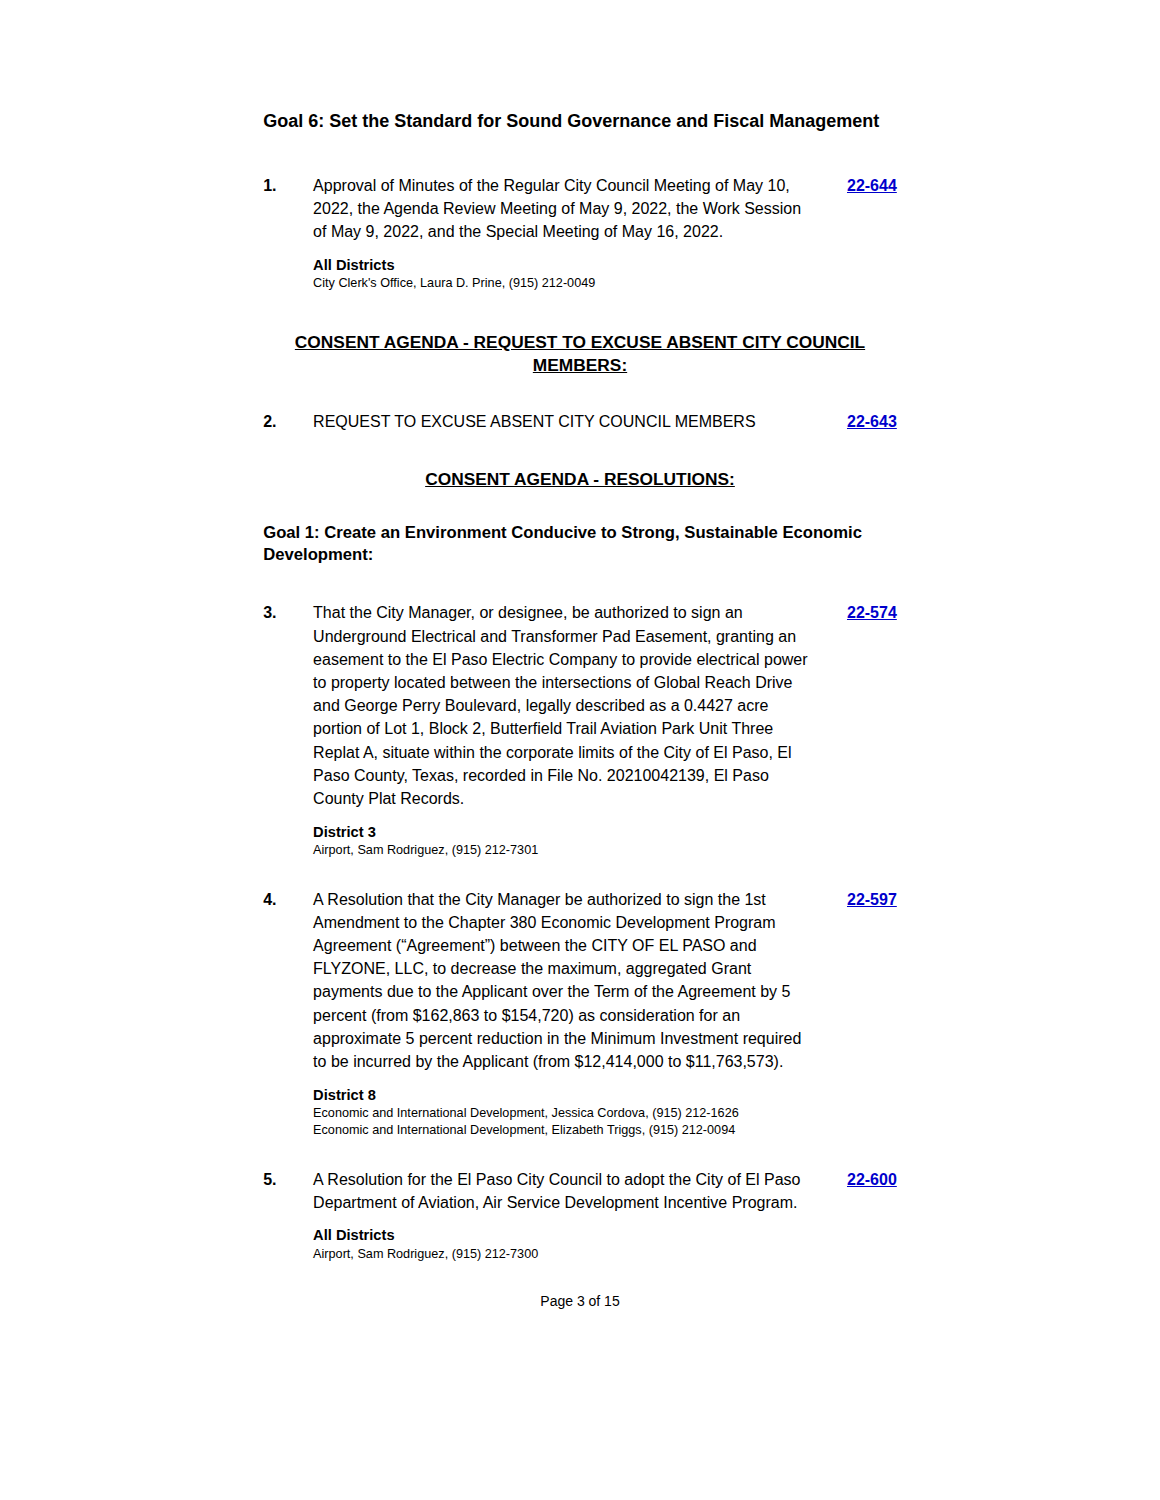Goal 6: Set the Standard for Sound Governance and Fiscal Management
1.
Approval of Minutes of the Regular City Council Meeting of May 10, 2022, the Agenda Review Meeting of May 9, 2022, the Work Session of May 9, 2022, and the Special Meeting of May 16, 2022.
All Districts
City Clerk's Office, Laura D. Prine, (915) 212-0049
22-644
CONSENT AGENDA - REQUEST TO EXCUSE ABSENT CITY COUNCIL MEMBERS:
2.
REQUEST TO EXCUSE ABSENT CITY COUNCIL MEMBERS
22-643
CONSENT AGENDA - RESOLUTIONS:
Goal 1: Create an Environment Conducive to Strong, Sustainable Economic Development:
3.
That the City Manager, or designee, be authorized to sign an Underground Electrical and Transformer Pad Easement, granting an easement to the El Paso Electric Company to provide electrical power to property located between the intersections of Global Reach Drive and George Perry Boulevard, legally described as a 0.4427 acre portion of Lot 1, Block 2, Butterfield Trail Aviation Park Unit Three Replat A, situate within the corporate limits of the City of El Paso, El Paso County, Texas, recorded in File No. 20210042139, El Paso County Plat Records.
District 3
Airport, Sam Rodriguez, (915) 212-7301
22-574
4.
A Resolution that the City Manager be authorized to sign the 1st Amendment to the Chapter 380 Economic Development Program Agreement (“Agreement”) between the CITY OF EL PASO and FLYZONE, LLC, to decrease the maximum, aggregated Grant payments due to the Applicant over the Term of the Agreement by 5 percent (from $162,863 to $154,720) as consideration for an approximate 5 percent reduction in the Minimum Investment required to be incurred by the Applicant (from $12,414,000 to $11,763,573).
District 8
Economic and International Development, Jessica Cordova, (915) 212-1626
Economic and International Development, Elizabeth Triggs, (915) 212-0094
22-597
5.
A Resolution for the El Paso City Council to adopt the City of El Paso Department of Aviation, Air Service Development Incentive Program.
All Districts
Airport, Sam Rodriguez, (915) 212-7300
22-600
Page 3 of 15